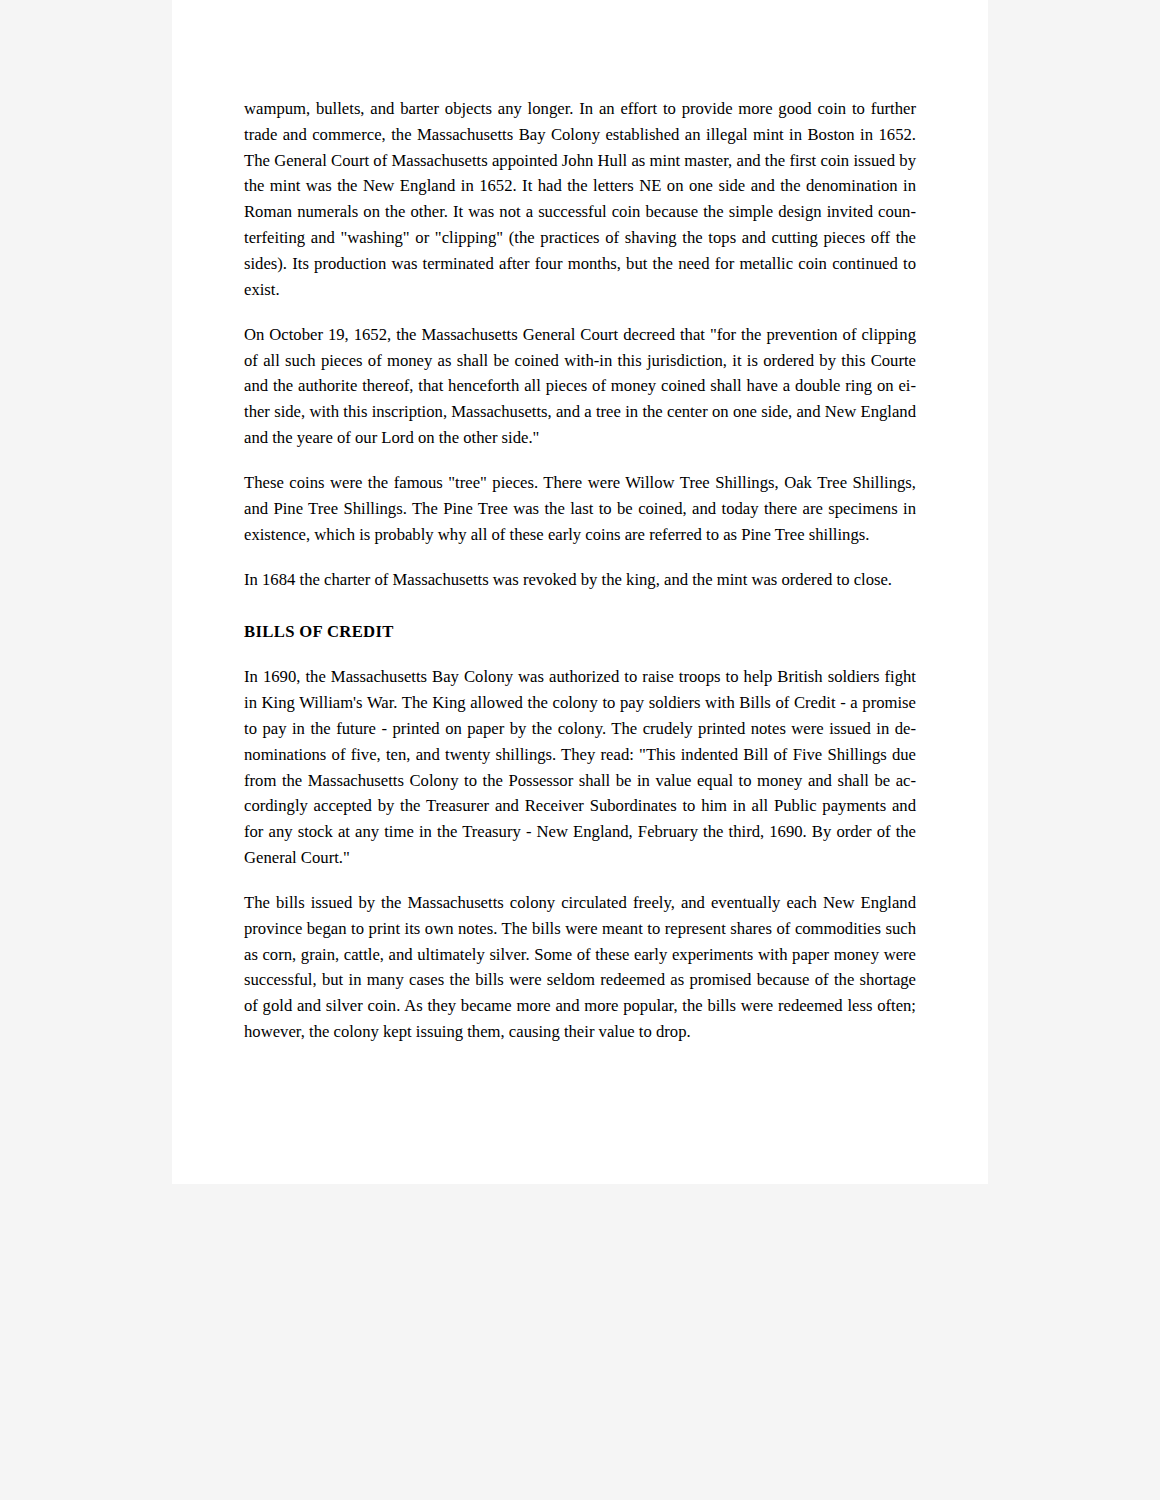wampum, bullets, and barter objects any longer. In an effort to provide more good coin to further trade and commerce, the Massachusetts Bay Colony established an illegal mint in Boston in 1652. The General Court of Massachusetts appointed John Hull as mint master, and the first coin issued by the mint was the New England in 1652. It had the letters NE on one side and the denomination in Roman numerals on the other. It was not a successful coin because the simple design invited counterfeiting and "washing" or "clipping" (the practices of shaving the tops and cutting pieces off the sides). Its production was terminated after four months, but the need for metallic coin continued to exist.
On October 19, 1652, the Massachusetts General Court decreed that "for the prevention of clipping of all such pieces of money as shall be coined with-in this jurisdiction, it is ordered by this Courte and the authorite thereof, that henceforth all pieces of money coined shall have a double ring on either side, with this inscription, Massachusetts, and a tree in the center on one side, and New England and the yeare of our Lord on the other side."
These coins were the famous "tree" pieces. There were Willow Tree Shillings, Oak Tree Shillings, and Pine Tree Shillings. The Pine Tree was the last to be coined, and today there are specimens in existence, which is probably why all of these early coins are referred to as Pine Tree shillings.
In 1684 the charter of Massachusetts was revoked by the king, and the mint was ordered to close.
BILLS OF CREDIT
In 1690, the Massachusetts Bay Colony was authorized to raise troops to help British soldiers fight in King William's War. The King allowed the colony to pay soldiers with Bills of Credit - a promise to pay in the future - printed on paper by the colony. The crudely printed notes were issued in denominations of five, ten, and twenty shillings. They read: "This indented Bill of Five Shillings due from the Massachusetts Colony to the Possessor shall be in value equal to money and shall be accordingly accepted by the Treasurer and Receiver Subordinates to him in all Public payments and for any stock at any time in the Treasury - New England, February the third, 1690. By order of the General Court."
The bills issued by the Massachusetts colony circulated freely, and eventually each New England province began to print its own notes. The bills were meant to represent shares of commodities such as corn, grain, cattle, and ultimately silver. Some of these early experiments with paper money were successful, but in many cases the bills were seldom redeemed as promised because of the shortage of gold and silver coin. As they became more and more popular, the bills were redeemed less often; however, the colony kept issuing them, causing their value to drop.